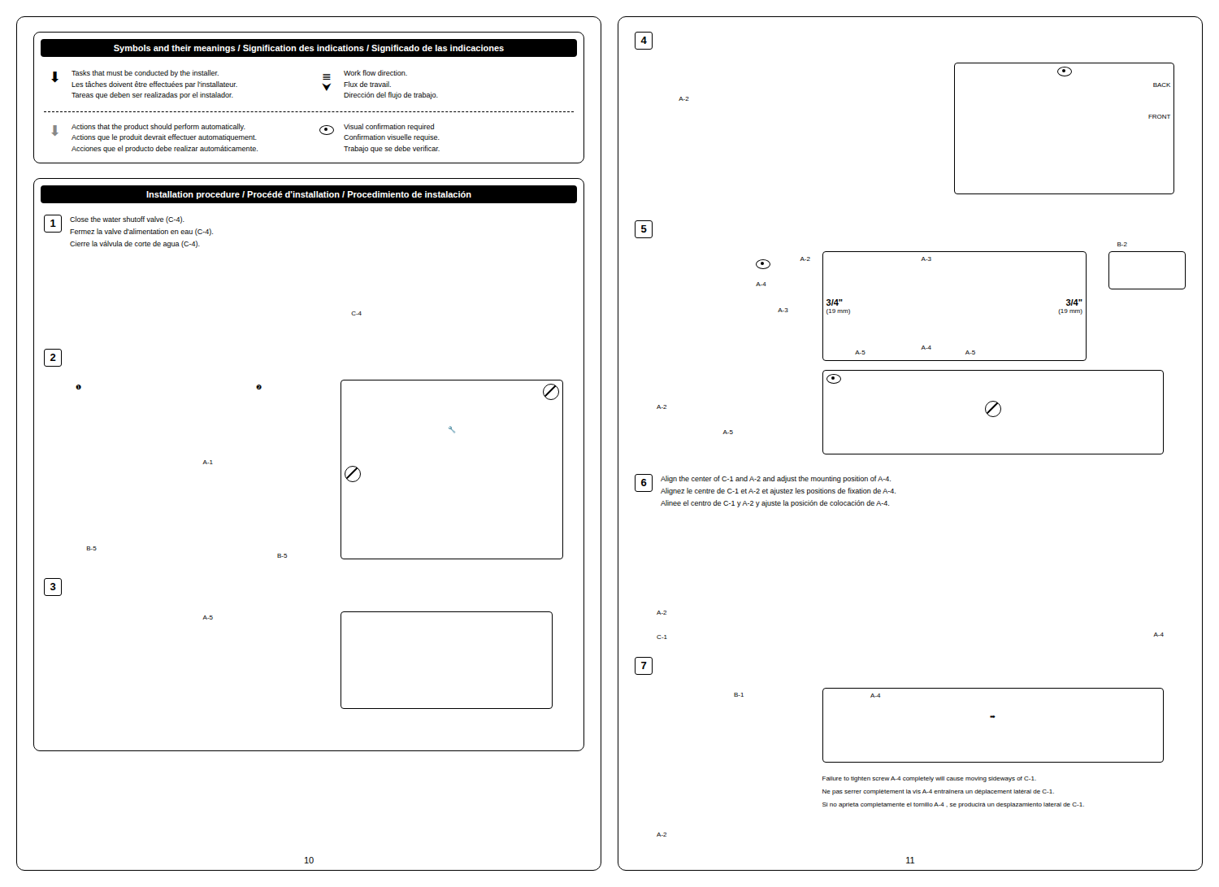Symbols and their meanings / Signification des indications / Significado de las indicaciones
⬇
Tasks that must be conducted by the installer.
Les tâches doivent être effectuées par l'installateur.
Tareas que deben ser realizadas por el instalador.
≣
⮟
Work flow direction.
Flux de travail.
Dirección del flujo de trabajo.
⬇
Actions that the product should perform automatically.
Actions que le produit devrait effectuer automatiquement.
Acciones que el producto debe realizar automáticamente.
Visual confirmation required
Confirmation visuelle requise.
Trabajo que se debe verificar.
Installation procedure / Procédé d'installation / Procedimiento de instalación
1
Close the water shutoff valve (C-4).
Fermez la valve d'alimentation en eau (C-4).
Cierre la válvula de corte de agua (C-4).
C-4
2
❶ ❷ A-1 B-5 B-5
🔧
3
A-5
10
4
A-2
BACK
FRONT
5
A-2 A-3 A-4 A-3 A-2 A-5
3/4"(19 mm)
3/4"(19 mm)
A-5 A-4 A-5
B-2
6
Align the center of C-1 and A-2 and adjust the mounting position of A-4.
Alignez le centre de C-1 et A-2 et ajustez les positions de fixation de A-4.
Alinee el centro de C-1 y A-2 y ajuste la posición de colocación de A-4.
A-2 C-1 A-4
7
B-1 A-2
A-4
➡
Failure to tighten screw A-4 completely will cause moving sideways of C-1.
Ne pas serrer complètement la vis A-4 entraînera un déplacement latéral de C-1.
Si no aprieta completamente el tornillo A-4 , se producirá un desplazamiento lateral de C-1.
11